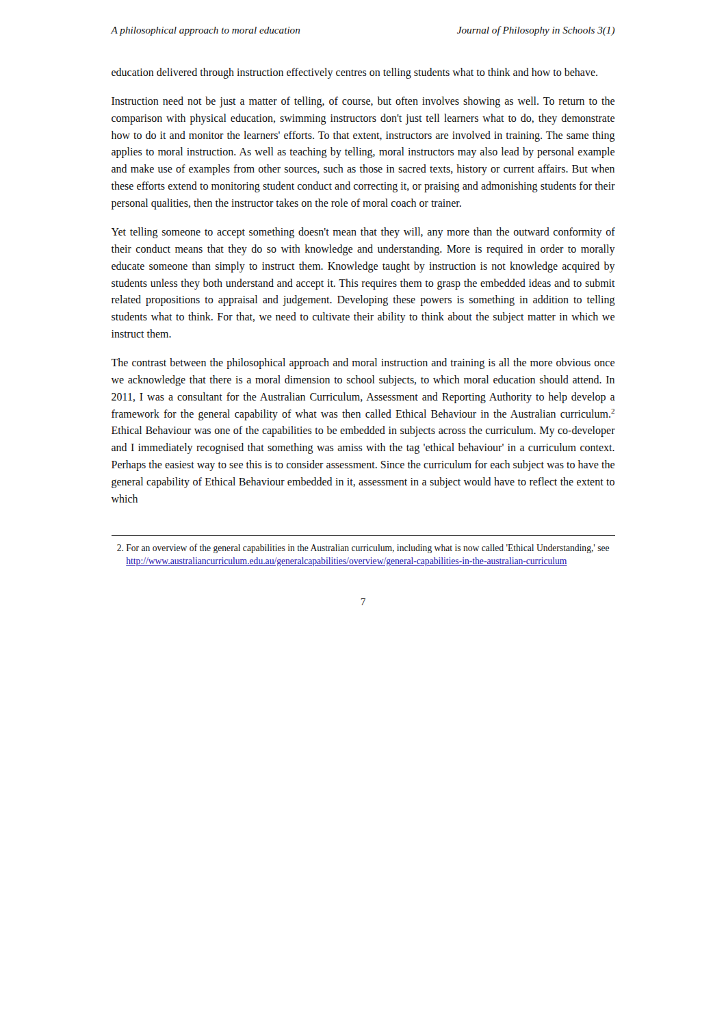A philosophical approach to moral education Journal of Philosophy in Schools 3(1)
education delivered through instruction effectively centres on telling students what to think and how to behave.
Instruction need not be just a matter of telling, of course, but often involves showing as well. To return to the comparison with physical education, swimming instructors don't just tell learners what to do, they demonstrate how to do it and monitor the learners' efforts. To that extent, instructors are involved in training. The same thing applies to moral instruction. As well as teaching by telling, moral instructors may also lead by personal example and make use of examples from other sources, such as those in sacred texts, history or current affairs. But when these efforts extend to monitoring student conduct and correcting it, or praising and admonishing students for their personal qualities, then the instructor takes on the role of moral coach or trainer.
Yet telling someone to accept something doesn't mean that they will, any more than the outward conformity of their conduct means that they do so with knowledge and understanding. More is required in order to morally educate someone than simply to instruct them. Knowledge taught by instruction is not knowledge acquired by students unless they both understand and accept it. This requires them to grasp the embedded ideas and to submit related propositions to appraisal and judgement. Developing these powers is something in addition to telling students what to think. For that, we need to cultivate their ability to think about the subject matter in which we instruct them.
The contrast between the philosophical approach and moral instruction and training is all the more obvious once we acknowledge that there is a moral dimension to school subjects, to which moral education should attend. In 2011, I was a consultant for the Australian Curriculum, Assessment and Reporting Authority to help develop a framework for the general capability of what was then called Ethical Behaviour in the Australian curriculum.2 Ethical Behaviour was one of the capabilities to be embedded in subjects across the curriculum. My co-developer and I immediately recognised that something was amiss with the tag 'ethical behaviour' in a curriculum context. Perhaps the easiest way to see this is to consider assessment. Since the curriculum for each subject was to have the general capability of Ethical Behaviour embedded in it, assessment in a subject would have to reflect the extent to which
For an overview of the general capabilities in the Australian curriculum, including what is now called 'Ethical Understanding,' see http://www.australiancurriculum.edu.au/generalcapabilities/overview/general-capabilities-in-the-australian-curriculum
7